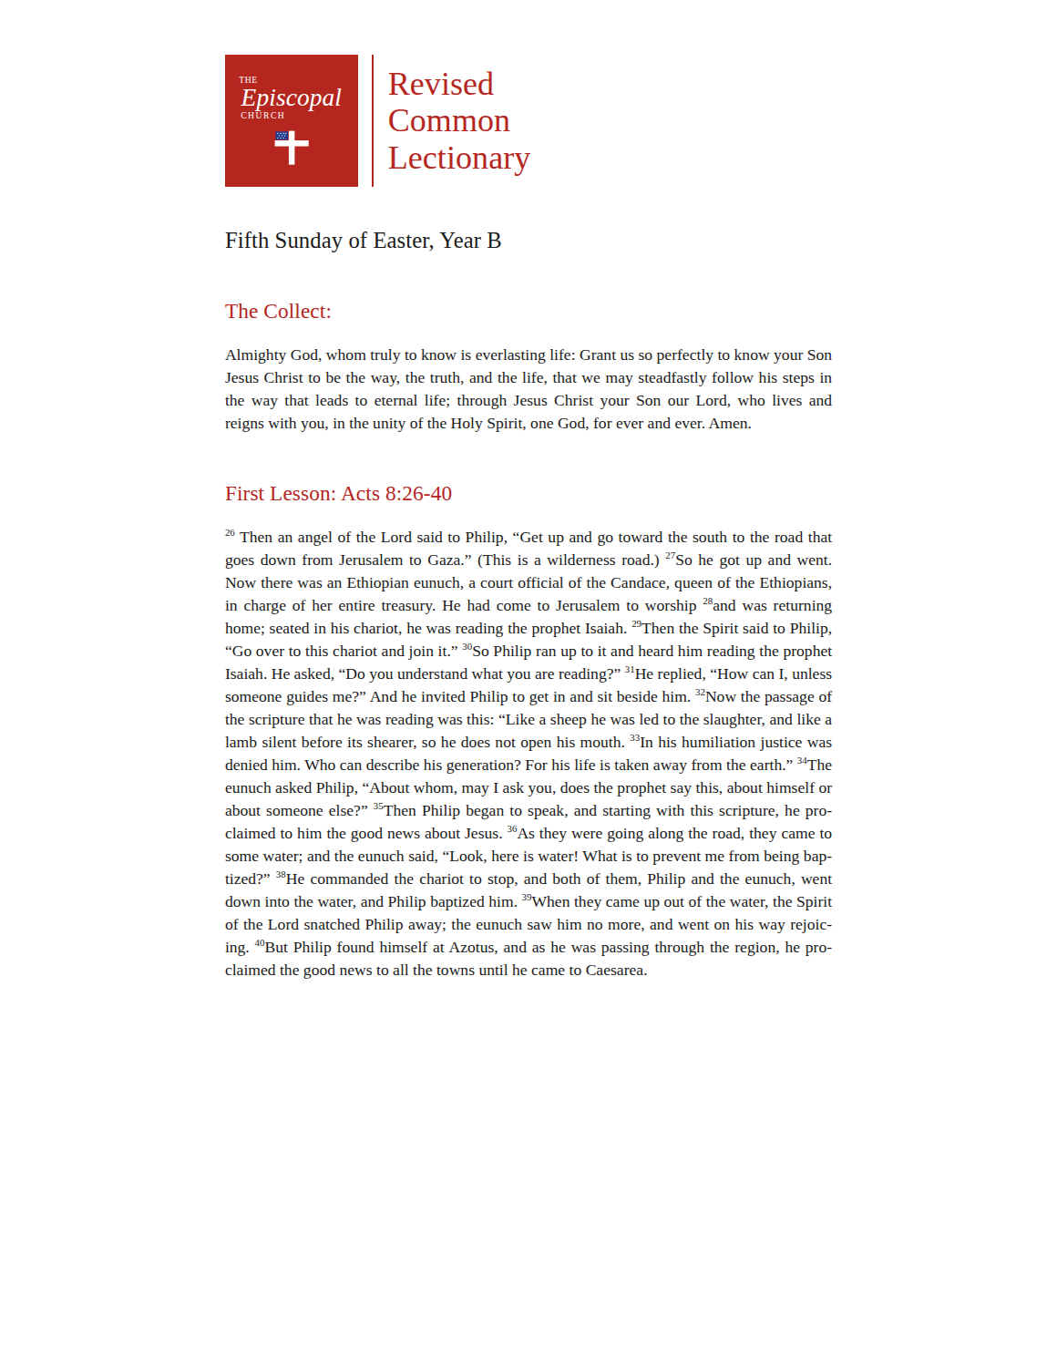The
Episcopal
Church
Revised Common Lectionary
Fifth Sunday of Easter, Year B
The Collect:
Almighty God, whom truly to know is everlasting life: Grant us so perfectly to know your Son Jesus Christ to be the way, the truth, and the life, that we may steadfastly follow his steps in the way that leads to eternal life; through Jesus Christ your Son our Lord, who lives and reigns with you, in the unity of the Holy Spirit, one God, for ever and ever. Amen.
First Lesson: Acts 8:26-40
26 Then an angel of the Lord said to Philip, “Get up and go toward the south to the road that goes down from Jerusalem to Gaza.” (This is a wilderness road.) 27So he got up and went. Now there was an Ethiopian eunuch, a court official of the Candace, queen of the Ethiopians, in charge of her entire treasury. He had come to Jerusalem to worship 28and was returning home; seated in his chariot, he was reading the prophet Isaiah. 29Then the Spirit said to Philip, “Go over to this chariot and join it.” 30So Philip ran up to it and heard him reading the prophet Isaiah. He asked, “Do you understand what you are reading?” 31He replied, “How can I, unless someone guides me?” And he invited Philip to get in and sit beside him. 32Now the passage of the scripture that he was reading was this: “Like a sheep he was led to the slaughter, and like a lamb silent before its shearer, so he does not open his mouth. 33In his humiliation justice was denied him. Who can describe his generation? For his life is taken away from the earth.” 34The eunuch asked Philip, “About whom, may I ask you, does the prophet say this, about himself or about someone else?” 35Then Philip began to speak, and starting with this scripture, he proclaimed to him the good news about Jesus. 36As they were going along the road, they came to some water; and the eunuch said, “Look, here is water! What is to prevent me from being baptized?” 38He commanded the chariot to stop, and both of them, Philip and the eunuch, went down into the water, and Philip baptized him. 39When they came up out of the water, the Spirit of the Lord snatched Philip away; the eunuch saw him no more, and went on his way rejoicing. 40But Philip found himself at Azotus, and as he was passing through the region, he proclaimed the good news to all the towns until he came to Caesarea.